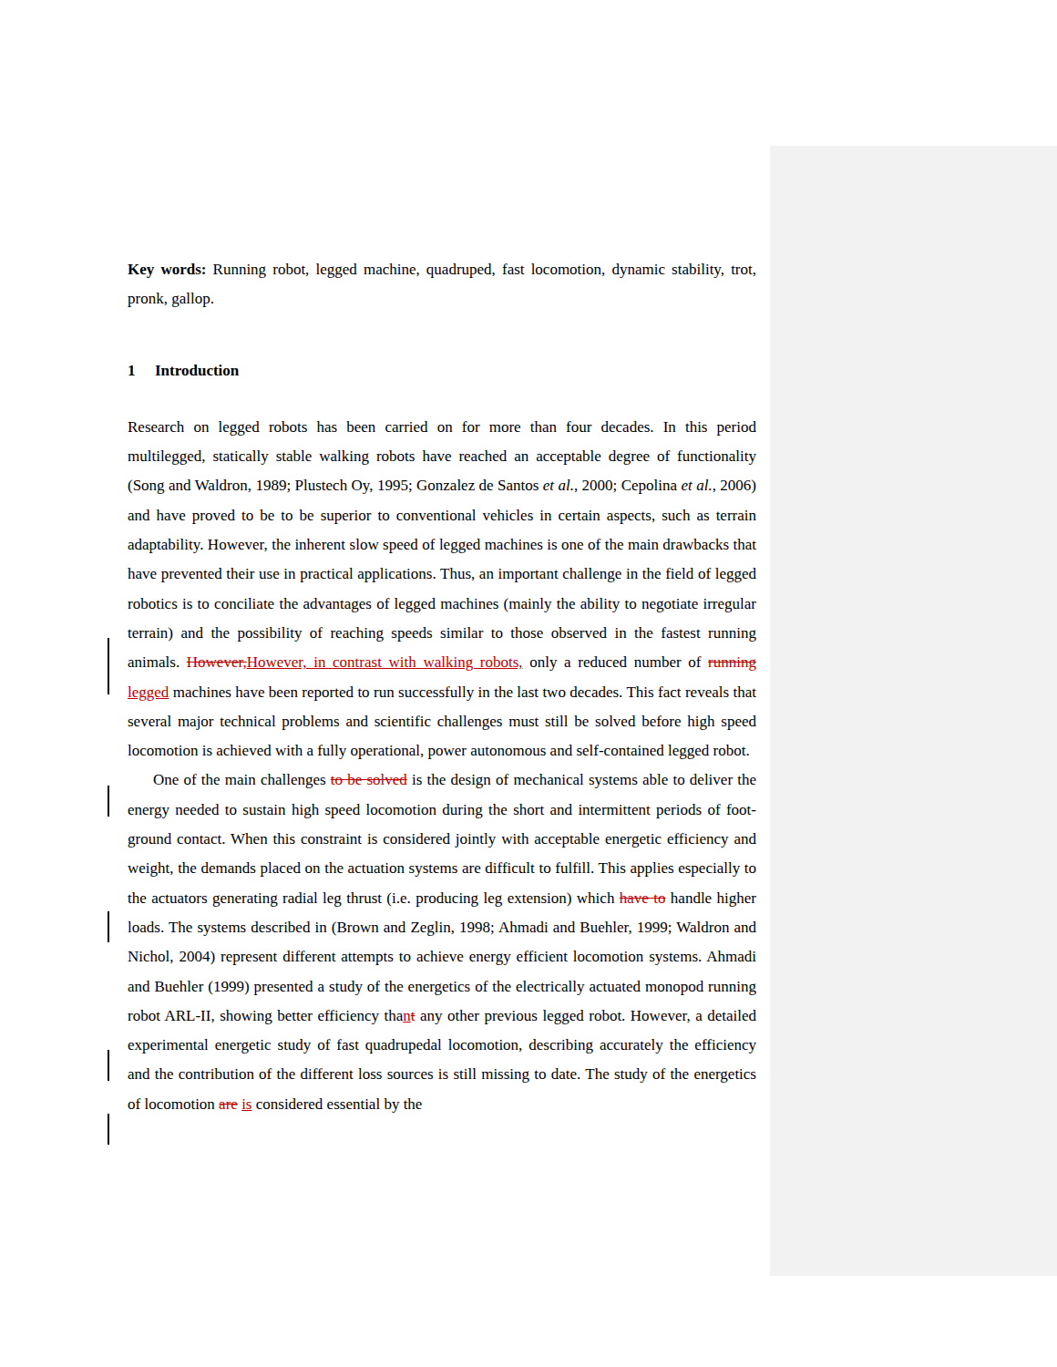Key words: Running robot, legged machine, quadruped, fast locomotion, dynamic stability, trot, pronk, gallop.
1 Introduction
Research on legged robots has been carried on for more than four decades. In this period multilegged, statically stable walking robots have reached an acceptable degree of functionality (Song and Waldron, 1989; Plustech Oy, 1995; Gonzalez de Santos et al., 2000; Cepolina et al., 2006) and have proved to be to be superior to conventional vehicles in certain aspects, such as terrain adaptability. However, the inherent slow speed of legged machines is one of the main drawbacks that have prevented their use in practical applications. Thus, an important challenge in the field of legged robotics is to conciliate the advantages of legged machines (mainly the ability to negotiate irregular terrain) and the possibility of reaching speeds similar to those observed in the fastest running animals. However, However, in contrast with walking robots, only a reduced number of running legged machines have been reported to run successfully in the last two decades. This fact reveals that several major technical problems and scientific challenges must still be solved before high speed locomotion is achieved with a fully operational, power autonomous and self-contained legged robot.
One of the main challenges to be solved is the design of mechanical systems able to deliver the energy needed to sustain high speed locomotion during the short and intermittent periods of foot-ground contact. When this constraint is considered jointly with acceptable energetic efficiency and weight, the demands placed on the actuation systems are difficult to fulfill. This applies especially to the actuators generating radial leg thrust (i.e. producing leg extension) which have to handle higher loads. The systems described in (Brown and Zeglin, 1998; Ahmadi and Buehler, 1999; Waldron and Nichol, 2004) represent different attempts to achieve energy efficient locomotion systems. Ahmadi and Buehler (1999) presented a study of the energetics of the electrically actuated monopod running robot ARL-II, showing better efficiency thant any other previous legged robot. However, a detailed experimental energetic study of fast quadrupedal locomotion, describing accurately the efficiency and the contribution of the different loss sources is still missing to date. The study of the energetics of locomotion are is considered essential by the